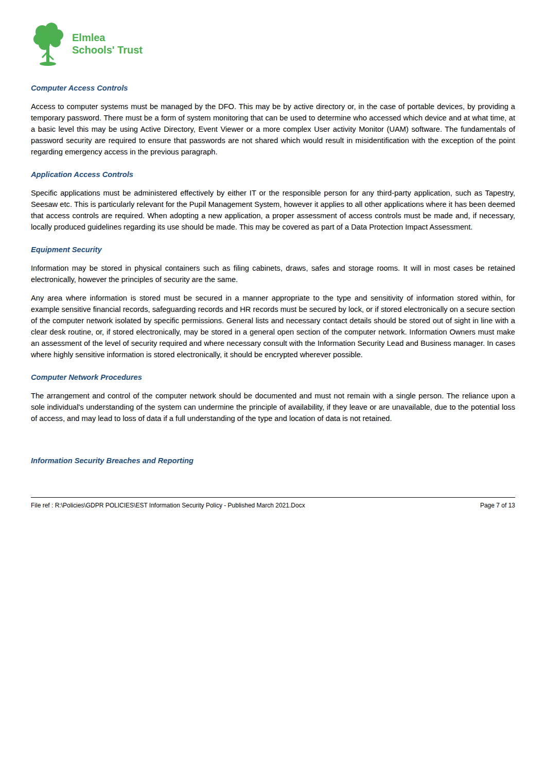Elmlea
Schools' Trust
Computer Access Controls
Access to computer systems must be managed by the DFO. This may be by active directory or, in the case of portable devices, by providing a temporary password. There must be a form of system monitoring that can be used to determine who accessed which device and at what time, at a basic level this may be using Active Directory, Event Viewer or a more complex User activity Monitor (UAM) software. The fundamentals of password security are required to ensure that passwords are not shared which would result in misidentification with the exception of the point regarding emergency access in the previous paragraph.
Application Access Controls
Specific applications must be administered effectively by either IT or the responsible person for any third-party application, such as Tapestry, Seesaw etc. This is particularly relevant for the Pupil Management System, however it applies to all other applications where it has been deemed that access controls are required. When adopting a new application, a proper assessment of access controls must be made and, if necessary, locally produced guidelines regarding its use should be made. This may be covered as part of a Data Protection Impact Assessment.
Equipment Security
Information may be stored in physical containers such as filing cabinets, draws, safes and storage rooms. It will in most cases be retained electronically, however the principles of security are the same.
Any area where information is stored must be secured in a manner appropriate to the type and sensitivity of information stored within, for example sensitive financial records, safeguarding records and HR records must be secured by lock, or if stored electronically on a secure section of the computer network isolated by specific permissions. General lists and necessary contact details should be stored out of sight in line with a clear desk routine, or, if stored electronically, may be stored in a general open section of the computer network. Information Owners must make an assessment of the level of security required and where necessary consult with the Information Security Lead and Business manager. In cases where highly sensitive information is stored electronically, it should be encrypted wherever possible.
Computer Network Procedures
The arrangement and control of the computer network should be documented and must not remain with a single person. The reliance upon a sole individual's understanding of the system can undermine the principle of availability, if they leave or are unavailable, due to the potential loss of access, and may lead to loss of data if a full understanding of the type and location of data is not retained.
Information Security Breaches and Reporting
File ref : R:\Policies\GDPR POLICIES\EST Information Security Policy - Published March 2021.Docx Page 7 of 13